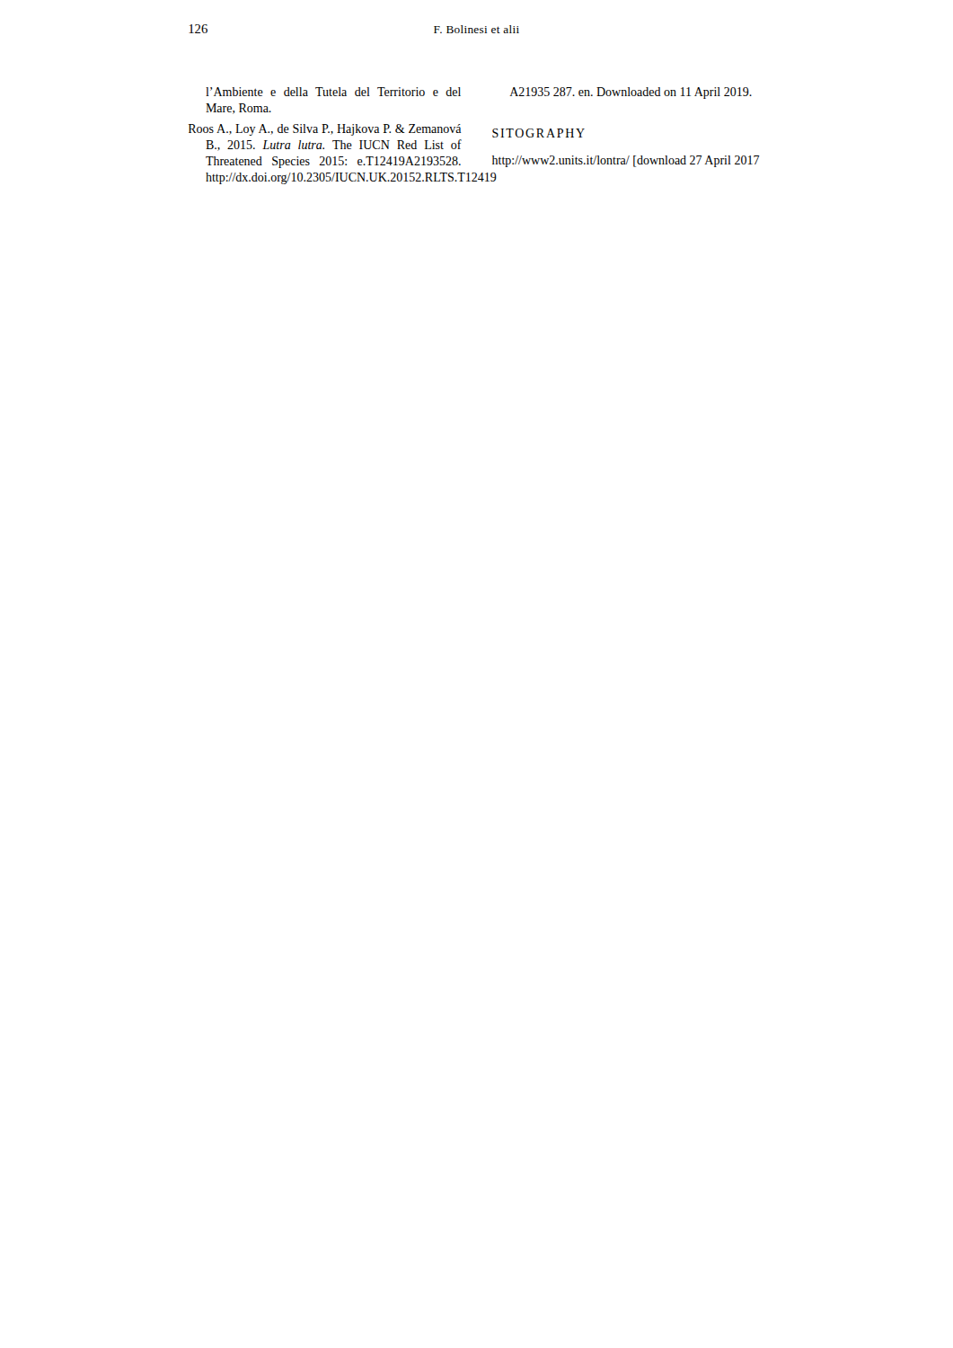126
F. Bolinesi et alii
l’Ambiente e della Tutela del Territorio e del Mare, Roma.
Roos A., Loy A., de Silva P., Hajkova P. & Zemanová B., 2015. Lutra lutra. The IUCN Red List of Threatened Species 2015: e.T12419A2193528. http://dx.doi.org/10.2305/IUCN.UK.20152.RLTS.T12419
A21935 287. en. Downloaded on 11 April 2019.
Sitography
http://www2.units.it/lontra/ [download 27 April 2017